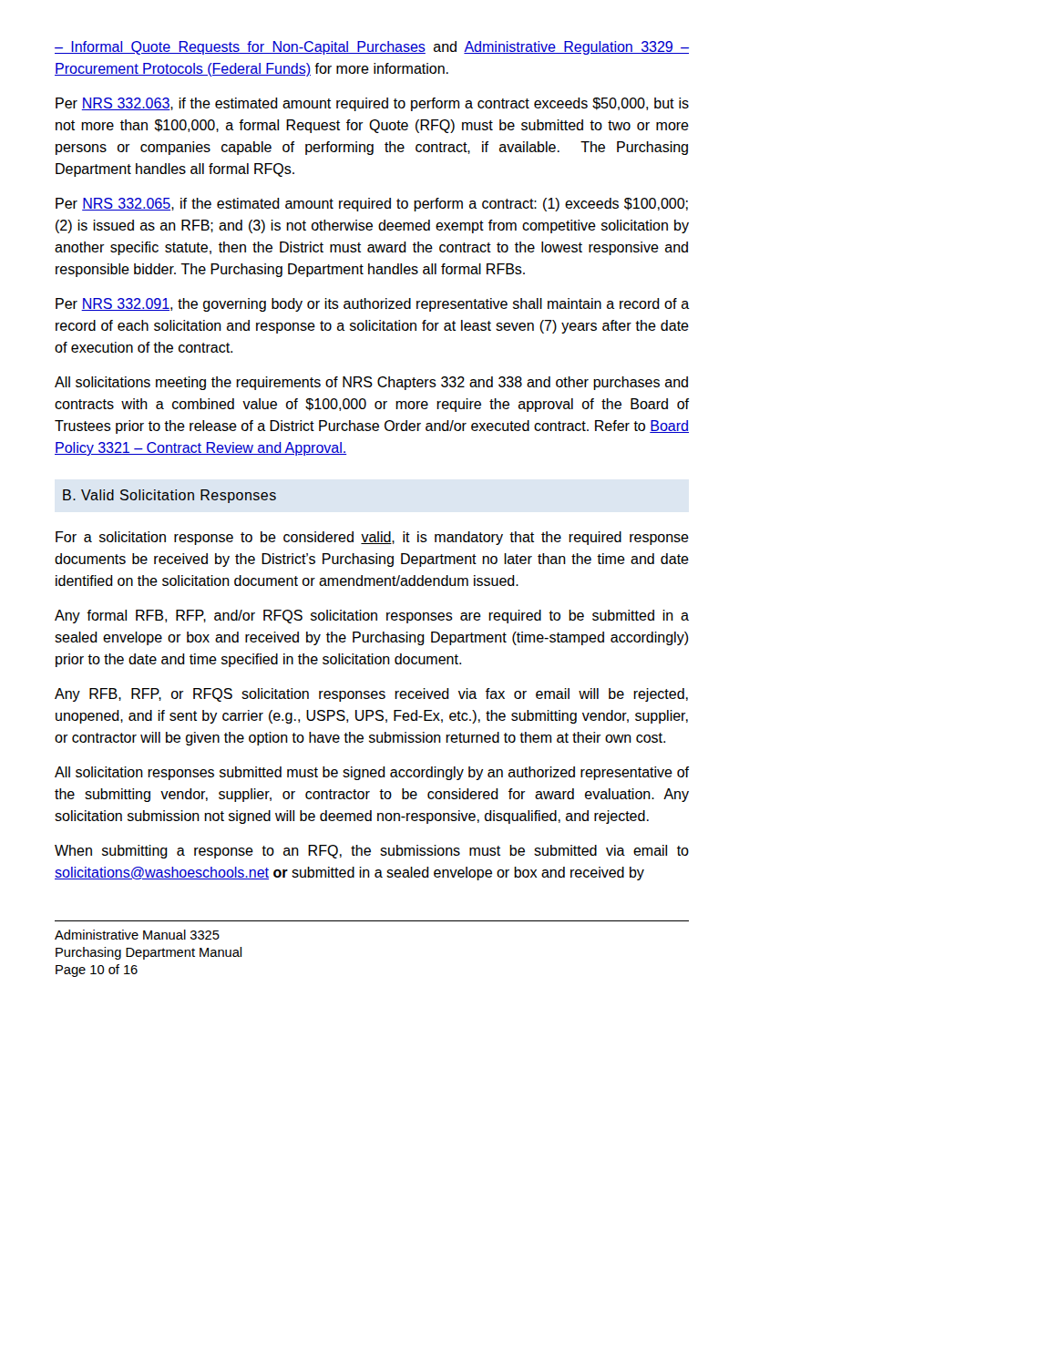– Informal Quote Requests for Non-Capital Purchases and Administrative Regulation 3329 – Procurement Protocols (Federal Funds) for more information.
Per NRS 332.063, if the estimated amount required to perform a contract exceeds $50,000, but is not more than $100,000, a formal Request for Quote (RFQ) must be submitted to two or more persons or companies capable of performing the contract, if available. The Purchasing Department handles all formal RFQs.
Per NRS 332.065, if the estimated amount required to perform a contract: (1) exceeds $100,000; (2) is issued as an RFB; and (3) is not otherwise deemed exempt from competitive solicitation by another specific statute, then the District must award the contract to the lowest responsive and responsible bidder. The Purchasing Department handles all formal RFBs.
Per NRS 332.091, the governing body or its authorized representative shall maintain a record of a record of each solicitation and response to a solicitation for at least seven (7) years after the date of execution of the contract.
All solicitations meeting the requirements of NRS Chapters 332 and 338 and other purchases and contracts with a combined value of $100,000 or more require the approval of the Board of Trustees prior to the release of a District Purchase Order and/or executed contract. Refer to Board Policy 3321 – Contract Review and Approval.
B. Valid Solicitation Responses
For a solicitation response to be considered valid, it is mandatory that the required response documents be received by the District’s Purchasing Department no later than the time and date identified on the solicitation document or amendment/addendum issued.
Any formal RFB, RFP, and/or RFQS solicitation responses are required to be submitted in a sealed envelope or box and received by the Purchasing Department (time-stamped accordingly) prior to the date and time specified in the solicitation document.
Any RFB, RFP, or RFQS solicitation responses received via fax or email will be rejected, unopened, and if sent by carrier (e.g., USPS, UPS, Fed-Ex, etc.), the submitting vendor, supplier, or contractor will be given the option to have the submission returned to them at their own cost.
All solicitation responses submitted must be signed accordingly by an authorized representative of the submitting vendor, supplier, or contractor to be considered for award evaluation. Any solicitation submission not signed will be deemed non-responsive, disqualified, and rejected.
When submitting a response to an RFQ, the submissions must be submitted via email to solicitations@washoeschools.net or submitted in a sealed envelope or box and received by
Administrative Manual 3325
Purchasing Department Manual
Page 10 of 16